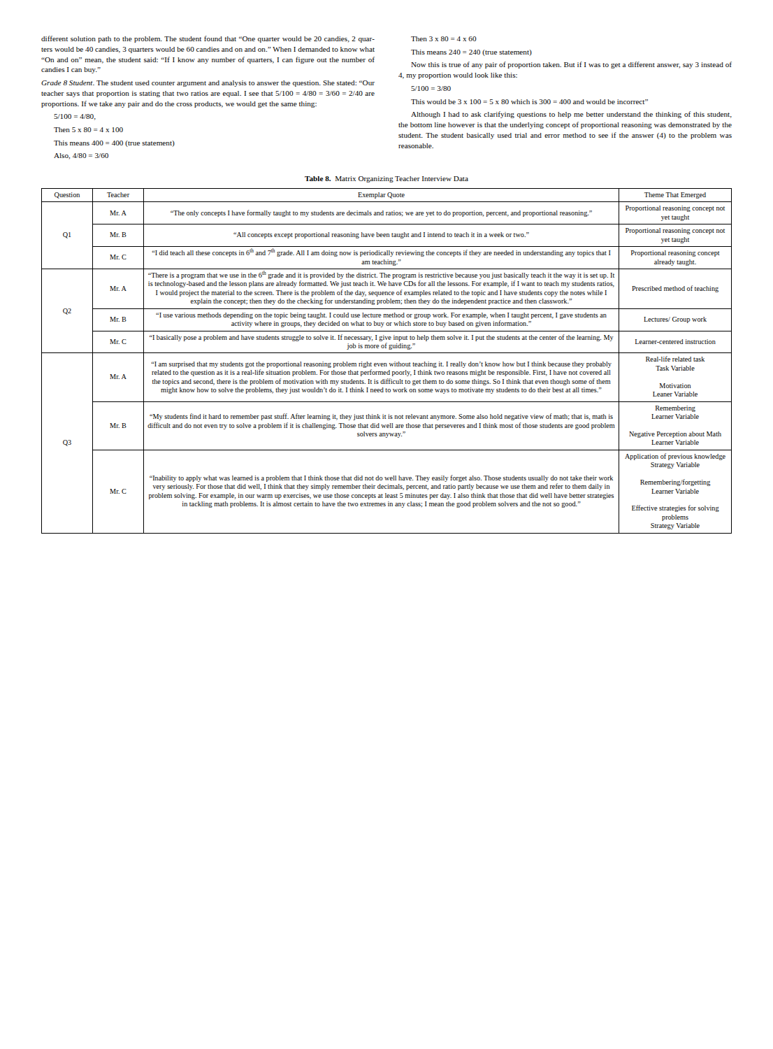different solution path to the problem. The student found that “One quarter would be 20 candies, 2 quarters would be 40 candies, 3 quarters would be 60 candies and on and on.” When I demanded to know what “On and on” mean, the student said: “If I know any number of quarters, I can figure out the number of candies I can buy.”
Grade 8 Student. The student used counter argument and analysis to answer the question. She stated: “Our teacher says that proportion is stating that two ratios are equal. I see that 5/100 = 4/80 = 3/60 = 2/40 are proportions. If we take any pair and do the cross products, we would get the same thing:
5/100 = 4/80,
Then 5 x 80 = 4 x 100
This means 400 = 400 (true statement)
Also, 4/80 = 3/60
Then 3 x 80 = 4 x 60
This means 240 = 240 (true statement)
Now this is true of any pair of proportion taken. But if I was to get a different answer, say 3 instead of 4, my proportion would look like this:
5/100 = 3/80
This would be 3 x 100 = 5 x 80 which is 300 = 400 and would be incorrect”
Although I had to ask clarifying questions to help me better understand the thinking of this student, the bottom line however is that the underlying concept of proportional reasoning was demonstrated by the student. The student basically used trial and error method to see if the answer (4) to the problem was reasonable.
Table 8. Matrix Organizing Teacher Interview Data
| Question | Teacher | Exemplar Quote | Theme That Emerged |
| --- | --- | --- | --- |
| Q1 | Mr. A | “The only concepts I have formally taught to my students are decimals and ratios; we are yet to do proportion, percent, and proportional reasoning.” | Proportional reasoning concept not yet taught |
| Mr. B | “All concepts except proportional reasoning have been taught and I intend to teach it in a week or two.” | Proportional reasoning concept not yet taught |
| Mr. C | “I did teach all these concepts in 6 th and 7 th grade. All I am doing now is periodically reviewing the concepts if they are needed in understanding any topics that I am teaching.” | Proportional reasoning concept already taught. |
| Q2 | Mr. A | “There is a program that we use in the 6 th grade and it is provided by the district. The program is restrictive because you just basically teach it the way it is set up. It is technology-based and the lesson plans are already formatted. We just teach it. We have CDs for all the lessons. For example, if I want to teach my students ratios, I would project the material to the screen. There is the problem of the day, sequence of examples related to the topic and I have students copy the notes while I explain the concept; then they do the checking for understanding problem; then they do the independent practice and then classwork.” | Prescribed method of teaching |
| Mr. B | “I use various methods depending on the topic being taught. I could use lecture method or group work. For example, when I taught percent, I gave students an activity where in groups, they decided on what to buy or which store to buy based on given information.” | Lectures/ Group work |
| Mr. C | “I basically pose a problem and have students struggle to solve it. If necessary, I give input to help them solve it. I put the students at the center of the learning. My job is more of guiding.” | Learner-centered instruction |
| Q3 | Mr. A | “I am surprised that my students got the proportional reasoning problem right even without teaching it. I really don’t know how but I think because they probably related to the question as it is a real-life situation problem. For those that performed poorly, I think two reasons might be responsible. First, I have not covered all the topics and second, there is the problem of motivation with my students. It is difficult to get them to do some things. So I think that even though some of them might know how to solve the problems, they just wouldn’t do it. I think I need to work on some ways to motivate my students to do their best at all times.” | Real-life related task Task Variable Motivation Leaner Variable |
| Mr. B | “My students find it hard to remember past stuff. After learning it, they just think it is not relevant anymore. Some also hold negative view of math; that is, math is difficult and do not even try to solve a problem if it is challenging. Those that did well are those that perseveres and I think most of those students are good problem solvers anyway.” | Remembering Learner Variable Negative Perception about Math Learner Variable |
| Mr. C | “Inability to apply what was learned is a problem that I think those that did not do well have. They easily forget also. Those students usually do not take their work very seriously. For those that did well, I think that they simply remember their decimals, percent, and ratio partly because we use them and refer to them daily in problem solving. For example, in our warm up exercises, we use those concepts at least 5 minutes per day. I also think that those that did well have better strategies in tackling math problems. It is almost certain to have the two extremes in any class; I mean the good problem solvers and the not so good.” | Application of previous knowledge Strategy Variable Remembering/forgetting Learner Variable Effective strategies for solving problems Strategy Variable |